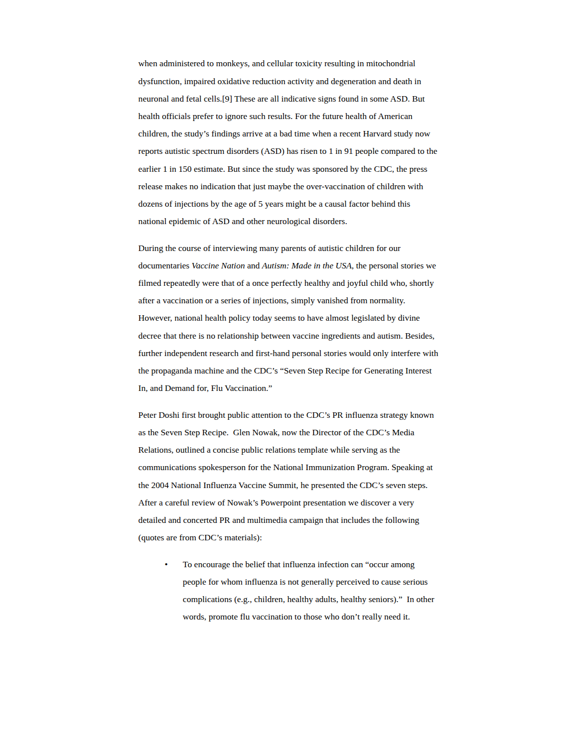when administered to monkeys, and cellular toxicity resulting in mitochondrial dysfunction, impaired oxidative reduction activity and degeneration and death in neuronal and fetal cells.[9] These are all indicative signs found in some ASD. But health officials prefer to ignore such results. For the future health of American children, the study’s findings arrive at a bad time when a recent Harvard study now reports autistic spectrum disorders (ASD) has risen to 1 in 91 people compared to the earlier 1 in 150 estimate. But since the study was sponsored by the CDC, the press release makes no indication that just maybe the over-vaccination of children with dozens of injections by the age of 5 years might be a causal factor behind this national epidemic of ASD and other neurological disorders.
During the course of interviewing many parents of autistic children for our documentaries Vaccine Nation and Autism: Made in the USA, the personal stories we filmed repeatedly were that of a once perfectly healthy and joyful child who, shortly after a vaccination or a series of injections, simply vanished from normality. However, national health policy today seems to have almost legislated by divine decree that there is no relationship between vaccine ingredients and autism. Besides, further independent research and first-hand personal stories would only interfere with the propaganda machine and the CDC’s “Seven Step Recipe for Generating Interest In, and Demand for, Flu Vaccination.”
Peter Doshi first brought public attention to the CDC’s PR influenza strategy known as the Seven Step Recipe. Glen Nowak, now the Director of the CDC’s Media Relations, outlined a concise public relations template while serving as the communications spokesperson for the National Immunization Program. Speaking at the 2004 National Influenza Vaccine Summit, he presented the CDC’s seven steps. After a careful review of Nowak’s Powerpoint presentation we discover a very detailed and concerted PR and multimedia campaign that includes the following (quotes are from CDC’s materials):
To encourage the belief that influenza infection can “occur among people for whom influenza is not generally perceived to cause serious complications (e.g., children, healthy adults, healthy seniors).” In other words, promote flu vaccination to those who don’t really need it.